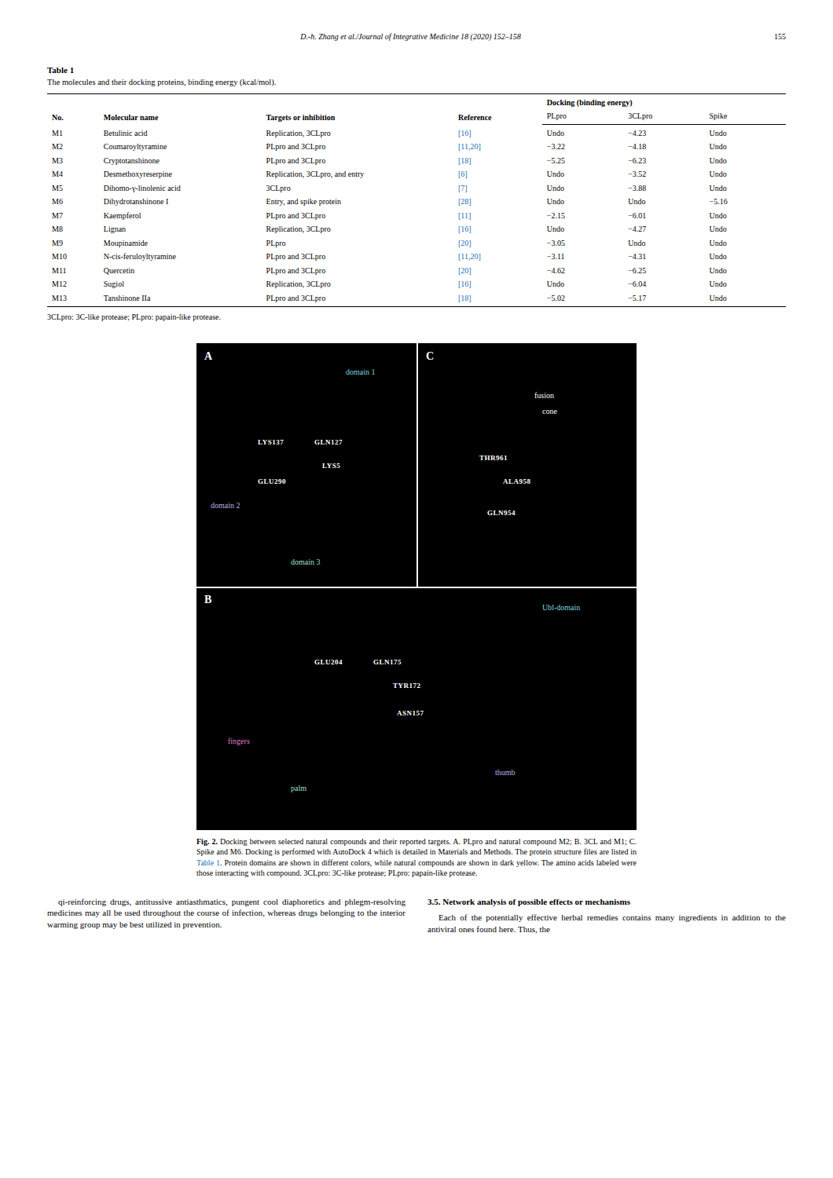D.-h. Zhang et al./Journal of Integrative Medicine 18 (2020) 152–158
155
Table 1
The molecules and their docking proteins, binding energy (kcal/mol).
| No. | Molecular name | Targets or inhibition | Reference | Docking (binding energy) |
| --- | --- | --- | --- | --- |
| PLpro | 3CLpro | Spike |
| M1 | Betulinic acid | Replication, 3CLpro | [16] | Undo | −4.23 | Undo |
| M2 | Coumaroyltyramine | PLpro and 3CLpro | [11,20] | −3.22 | −4.18 | Undo |
| M3 | Cryptotanshinone | PLpro and 3CLpro | [18] | −5.25 | −6.23 | Undo |
| M4 | Desmethoxyreserpine | Replication, 3CLpro, and entry | [6] | Undo | −3.52 | Undo |
| M5 | Dihomo-γ-linolenic acid | 3CLpro | [7] | Undo | −3.88 | Undo |
| M6 | Dihydrotanshinone I | Entry, and spike protein | [28] | Undo | Undo | −5.16 |
| M7 | Kaempferol | PLpro and 3CLpro | [11] | −2.15 | −6.01 | Undo |
| M8 | Lignan | Replication, 3CLpro | [16] | Undo | −4.27 | Undo |
| M9 | Moupinamide | PLpro | [20] | −3.05 | Undo | Undo |
| M10 | N-cis-feruloyltyramine | PLpro and 3CLpro | [11,20] | −3.11 | −4.31 | Undo |
| M11 | Quercetin | PLpro and 3CLpro | [20] | −4.62 | −6.25 | Undo |
| M12 | Sugiol | Replication, 3CLpro | [16] | Undo | −6.04 | Undo |
| M13 | Tanshinone IIa | PLpro and 3CLpro | [18] | −5.02 | −5.17 | Undo |
3CLpro: 3C-like protease; PLpro: papain-like protease.
A
C
B
domain 1
domain 2
domain 3
LYS137
GLN127
LYS5
GLU290
fusion
cone
THR961
ALA958
GLN954
Ubl-domain
GLU204
GLN175
TYR172
ASN157
fingers
palm
thumb
Fig. 2. Docking between selected natural compounds and their reported targets. A. PLpro and natural compound M2; B. 3CL and M1; C. Spike and M6. Docking is performed with AutoDock 4 which is detailed in Materials and Methods. The protein structure files are listed in Table 1. Protein domains are shown in different colors, while natural compounds are shown in dark yellow. The amino acids labeled were those interacting with compound. 3CLpro: 3C-like protease; PLpro: papain-like protease.
qi-reinforcing drugs, antitussive antiasthmatics, pungent cool diaphoretics and phlegm-resolving medicines may all be used throughout the course of infection, whereas drugs belonging to the interior warming group may be best utilized in prevention.
3.5. Network analysis of possible effects or mechanisms
Each of the potentially effective herbal remedies contains many ingredients in addition to the antiviral ones found here. Thus, the